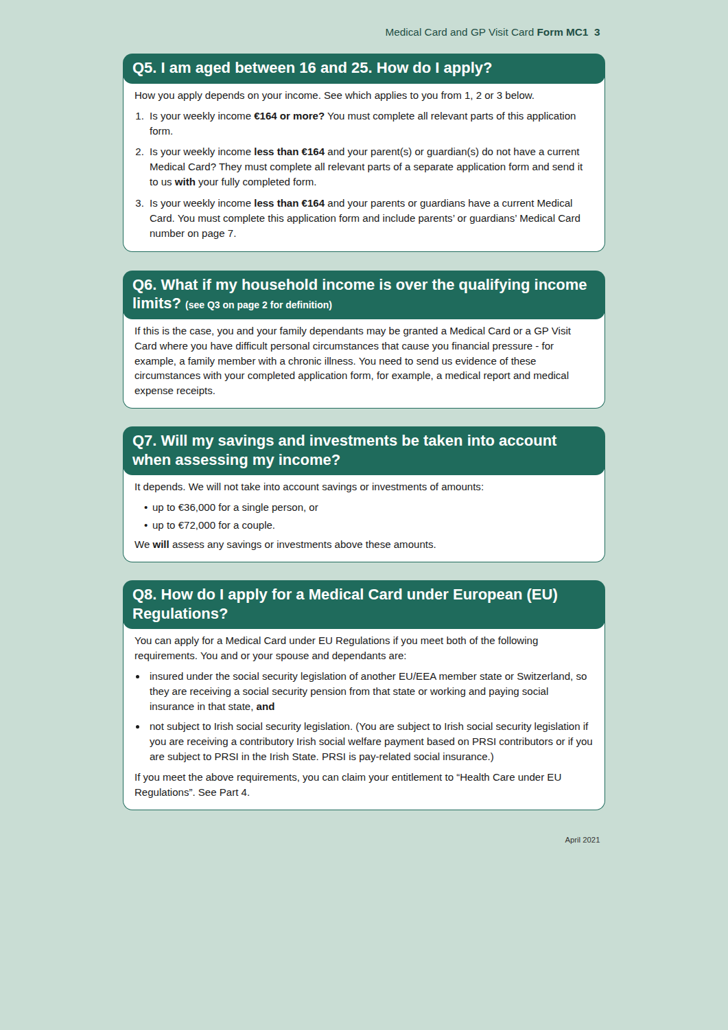Medical Card and GP Visit Card Form MC1 3
Q5. I am aged between 16 and 25. How do I apply?
How you apply depends on your income. See which applies to you from 1, 2 or 3 below.
Is your weekly income €164 or more? You must complete all relevant parts of this application form.
Is your weekly income less than €164 and your parent(s) or guardian(s) do not have a current Medical Card? They must complete all relevant parts of a separate application form and send it to us with your fully completed form.
Is your weekly income less than €164 and your parents or guardians have a current Medical Card. You must complete this application form and include parents’ or guardians’ Medical Card number on page 7.
Q6. What if my household income is over the qualifying income limits? (see Q3 on page 2 for definition)
If this is the case, you and your family dependants may be granted a Medical Card or a GP Visit Card where you have difficult personal circumstances that cause you financial pressure - for example, a family member with a chronic illness. You need to send us evidence of these circumstances with your completed application form, for example, a medical report and medical expense receipts.
Q7. Will my savings and investments be taken into account when assessing my income?
It depends. We will not take into account savings or investments of amounts:
up to €36,000 for a single person, or
up to €72,000 for a couple.
We will assess any savings or investments above these amounts.
Q8. How do I apply for a Medical Card under European (EU) Regulations?
You can apply for a Medical Card under EU Regulations if you meet both of the following requirements. You and or your spouse and dependants are:
insured under the social security legislation of another EU/EEA member state or Switzerland, so they are receiving a social security pension from that state or working and paying social insurance in that state, and
not subject to Irish social security legislation. (You are subject to Irish social security legislation if you are receiving a contributory Irish social welfare payment based on PRSI contributors or if you are subject to PRSI in the Irish State. PRSI is pay-related social insurance.)
If you meet the above requirements, you can claim your entitlement to “Health Care under EU Regulations”. See Part 4.
April 2021